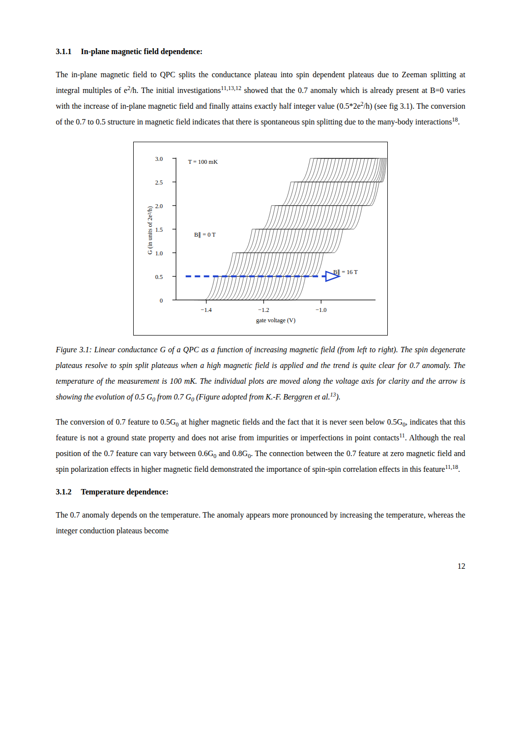3.1.1 In-plane magnetic field dependence:
The in-plane magnetic field to QPC splits the conductance plateau into spin dependent plateaus due to Zeeman splitting at integral multiples of e2/h. The initial investigations11,13,12 showed that the 0.7 anomaly which is already present at B=0 varies with the increase of in-plane magnetic field and finally attains exactly half integer value (0.5*2e2/h) (see fig 3.1). The conversion of the 0.7 to 0.5 structure in magnetic field indicates that there is spontaneous spin splitting due to the many-body interactions18.
0 0.5 1.0 1.5 2.0 2.5 3.0 −1.4 −1.2 −1.0 gate voltage (V) G (in units of 2e²/h) T = 100 mK B∥ = 0 T B∥ = 16 T
Figure 3.1: Linear conductance G of a QPC as a function of increasing magnetic field (from left to right). The spin degenerate plateaus resolve to spin split plateaus when a high magnetic field is applied and the trend is quite clear for 0.7 anomaly. The temperature of the measurement is 100 mK. The individual plots are moved along the voltage axis for clarity and the arrow is showing the evolution of 0.5 G0 from 0.7 G0 (Figure adopted from K.-F. Berggren et al.13).
The conversion of 0.7 feature to 0.5G0 at higher magnetic fields and the fact that it is never seen below 0.5G0, indicates that this feature is not a ground state property and does not arise from impurities or imperfections in point contacts11. Although the real position of the 0.7 feature can vary between 0.6G0 and 0.8G0. The connection between the 0.7 feature at zero magnetic field and spin polarization effects in higher magnetic field demonstrated the importance of spin-spin correlation effects in this feature11,18.
3.1.2 Temperature dependence:
The 0.7 anomaly depends on the temperature. The anomaly appears more pronounced by increasing the temperature, whereas the integer conduction plateaus become
12